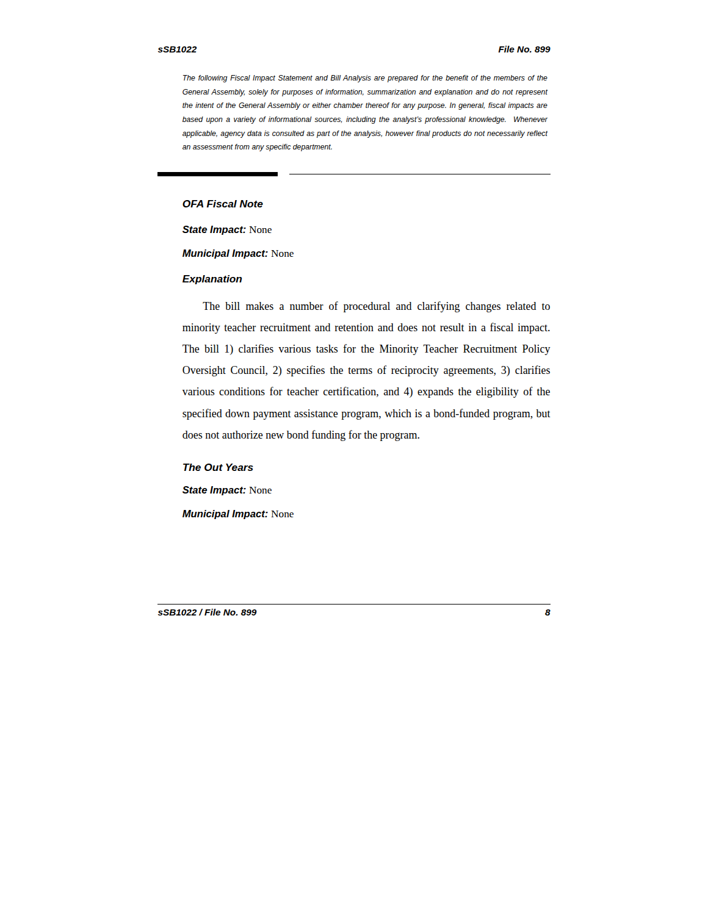sSB1022 File No. 899
The following Fiscal Impact Statement and Bill Analysis are prepared for the benefit of the members of the General Assembly, solely for purposes of information, summarization and explanation and do not represent the intent of the General Assembly or either chamber thereof for any purpose. In general, fiscal impacts are based upon a variety of informational sources, including the analyst’s professional knowledge. Whenever applicable, agency data is consulted as part of the analysis, however final products do not necessarily reflect an assessment from any specific department.
OFA Fiscal Note
State Impact: None
Municipal Impact: None
Explanation
The bill makes a number of procedural and clarifying changes related to minority teacher recruitment and retention and does not result in a fiscal impact. The bill 1) clarifies various tasks for the Minority Teacher Recruitment Policy Oversight Council, 2) specifies the terms of reciprocity agreements, 3) clarifies various conditions for teacher certification, and 4) expands the eligibility of the specified down payment assistance program, which is a bond-funded program, but does not authorize new bond funding for the program.
The Out Years
State Impact: None
Municipal Impact: None
sSB1022 / File No. 899 8